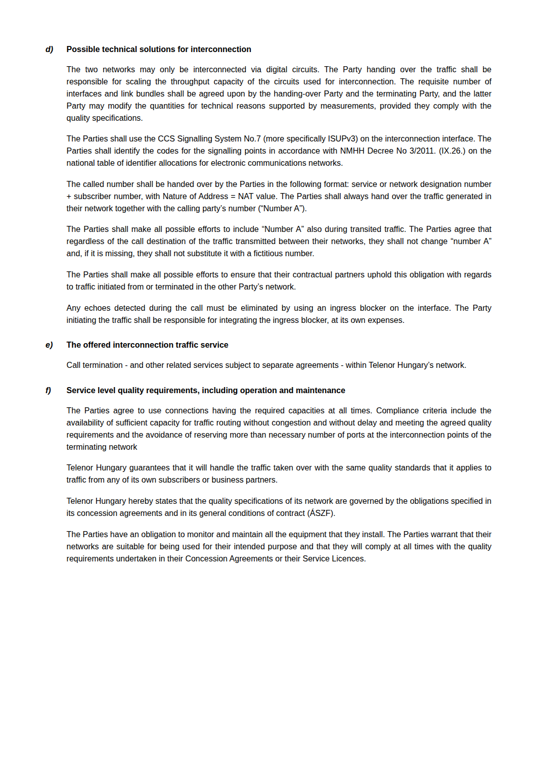d) Possible technical solutions for interconnection
The two networks may only be interconnected via digital circuits. The Party handing over the traffic shall be responsible for scaling the throughput capacity of the circuits used for interconnection. The requisite number of interfaces and link bundles shall be agreed upon by the handing-over Party and the terminating Party, and the latter Party may modify the quantities for technical reasons supported by measurements, provided they comply with the quality specifications.
The Parties shall use the CCS Signalling System No.7 (more specifically ISUPv3) on the interconnection interface. The Parties shall identify the codes for the signalling points in accordance with NMHH Decree No 3/2011. (IX.26.) on the national table of identifier allocations for electronic communications networks.
The called number shall be handed over by the Parties in the following format: service or network designation number + subscriber number, with Nature of Address = NAT value. The Parties shall always hand over the traffic generated in their network together with the calling party’s number (“Number A”).
The Parties shall make all possible efforts to include “Number A” also during transited traffic. The Parties agree that regardless of the call destination of the traffic transmitted between their networks, they shall not change “number A” and, if it is missing, they shall not substitute it with a fictitious number.
The Parties shall make all possible efforts to ensure that their contractual partners uphold this obligation with regards to traffic initiated from or terminated in the other Party’s network.
Any echoes detected during the call must be eliminated by using an ingress blocker on the interface. The Party initiating the traffic shall be responsible for integrating the ingress blocker, at its own expenses.
e) The offered interconnection traffic service
Call termination - and other related services subject to separate agreements - within Telenor Hungary’s network.
f) Service level quality requirements, including operation and maintenance
The Parties agree to use connections having the required capacities at all times. Compliance criteria include the availability of sufficient capacity for traffic routing without congestion and without delay and meeting the agreed quality requirements and the avoidance of reserving more than necessary number of ports at the interconnection points of the terminating network
Telenor Hungary guarantees that it will handle the traffic taken over with the same quality standards that it applies to traffic from any of its own subscribers or business partners.
Telenor Hungary hereby states that the quality specifications of its network are governed by the obligations specified in its concession agreements and in its general conditions of contract (ÁSZF).
The Parties have an obligation to monitor and maintain all the equipment that they install. The Parties warrant that their networks are suitable for being used for their intended purpose and that they will comply at all times with the quality requirements undertaken in their Concession Agreements or their Service Licences.